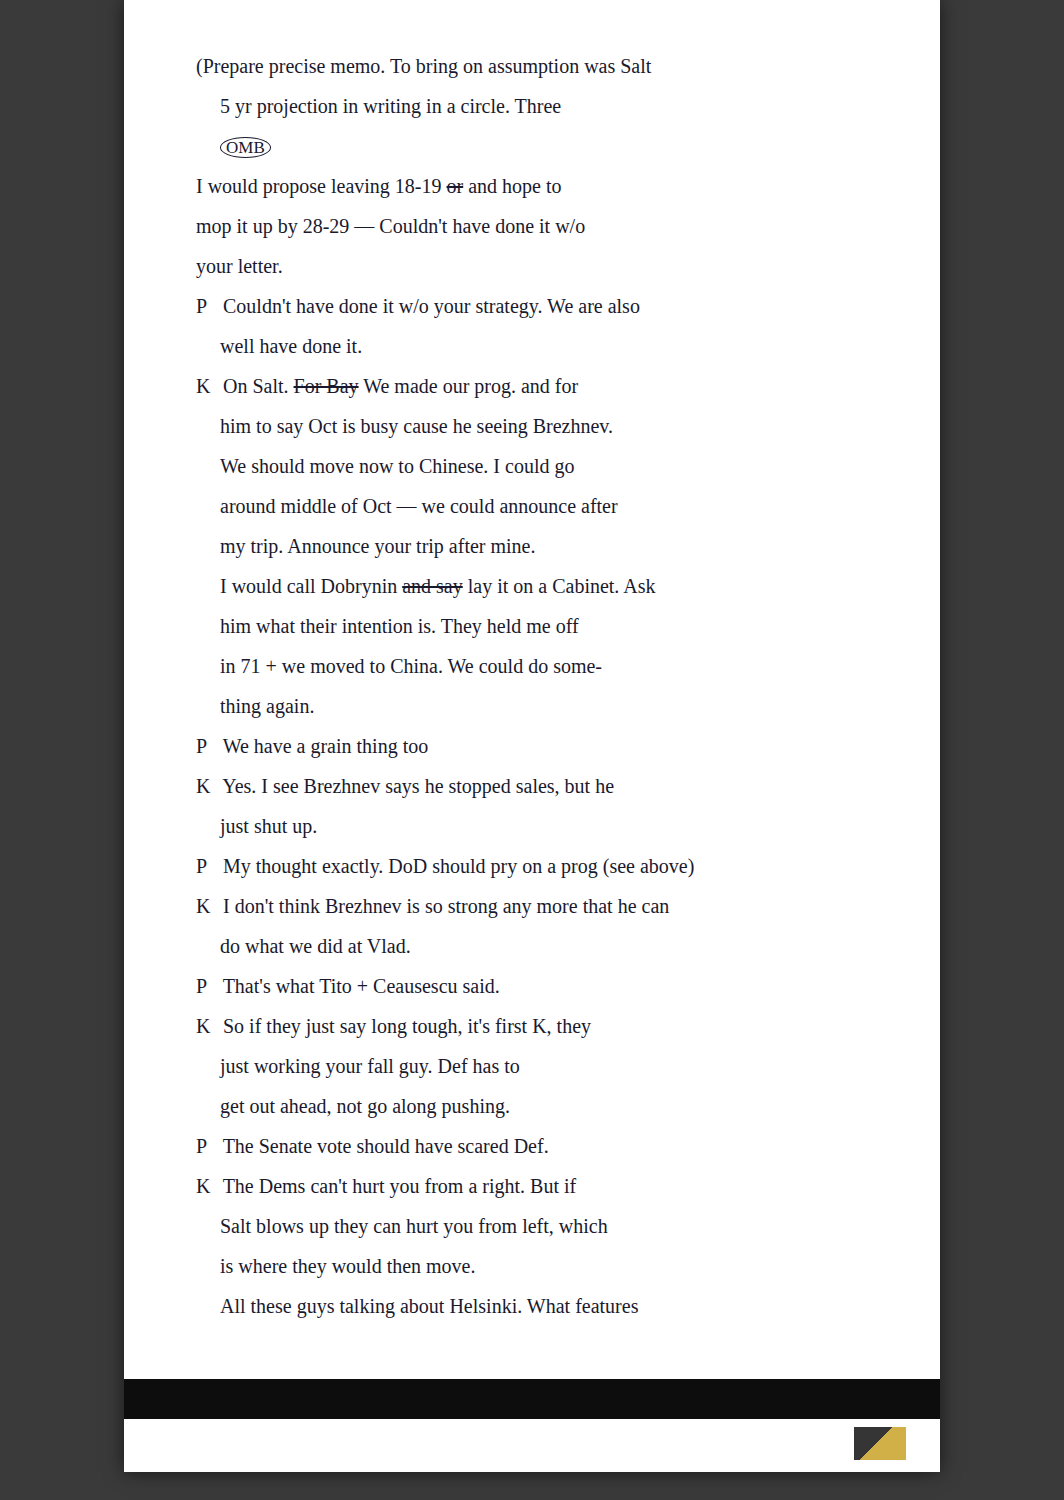(Prepare precise memo. To bring on assumption was Salt
5 yr projection in writing in a circle. Three
OMB
I would propose leaving 18-19 or and hope to
mop it up by 28-29 — Couldn't have done it w/o
your letter.
P Couldn't have done it w/o your strategy. We are also
well have done it.
K On Salt. For Bay We made our prog. and for
him to say Oct is busy cause he seeing Brezhnev.
We should move now to Chinese. I could go
around middle of Oct — we could announce after
my trip. Announce your trip after mine.
I would call Dobrynin and say lay it on a Cabinet. Ask
him what their intention is. They held me off
in 71 + we moved to China. We could do some-
thing again.
P We have a grain thing too
K Yes. I see Brezhnev says he stopped sales, but he
just shut up.
P My thought exactly. DoD should pry on a prog (see above)
K I don't think Brezhnev is so strong any more that he can
do what we did at Vlad.
P That's what Tito + Ceausescu said.
K So if they just say long tough, it's first K, they
just working your fall guy. Def has to
get out ahead, not go along pushing.
P The Senate vote should have scared Def.
K The Dems can't hurt you from a right. But if
Salt blows up they can hurt you from left, which
is where they would then move.
All these guys talking about Helsinki. What features